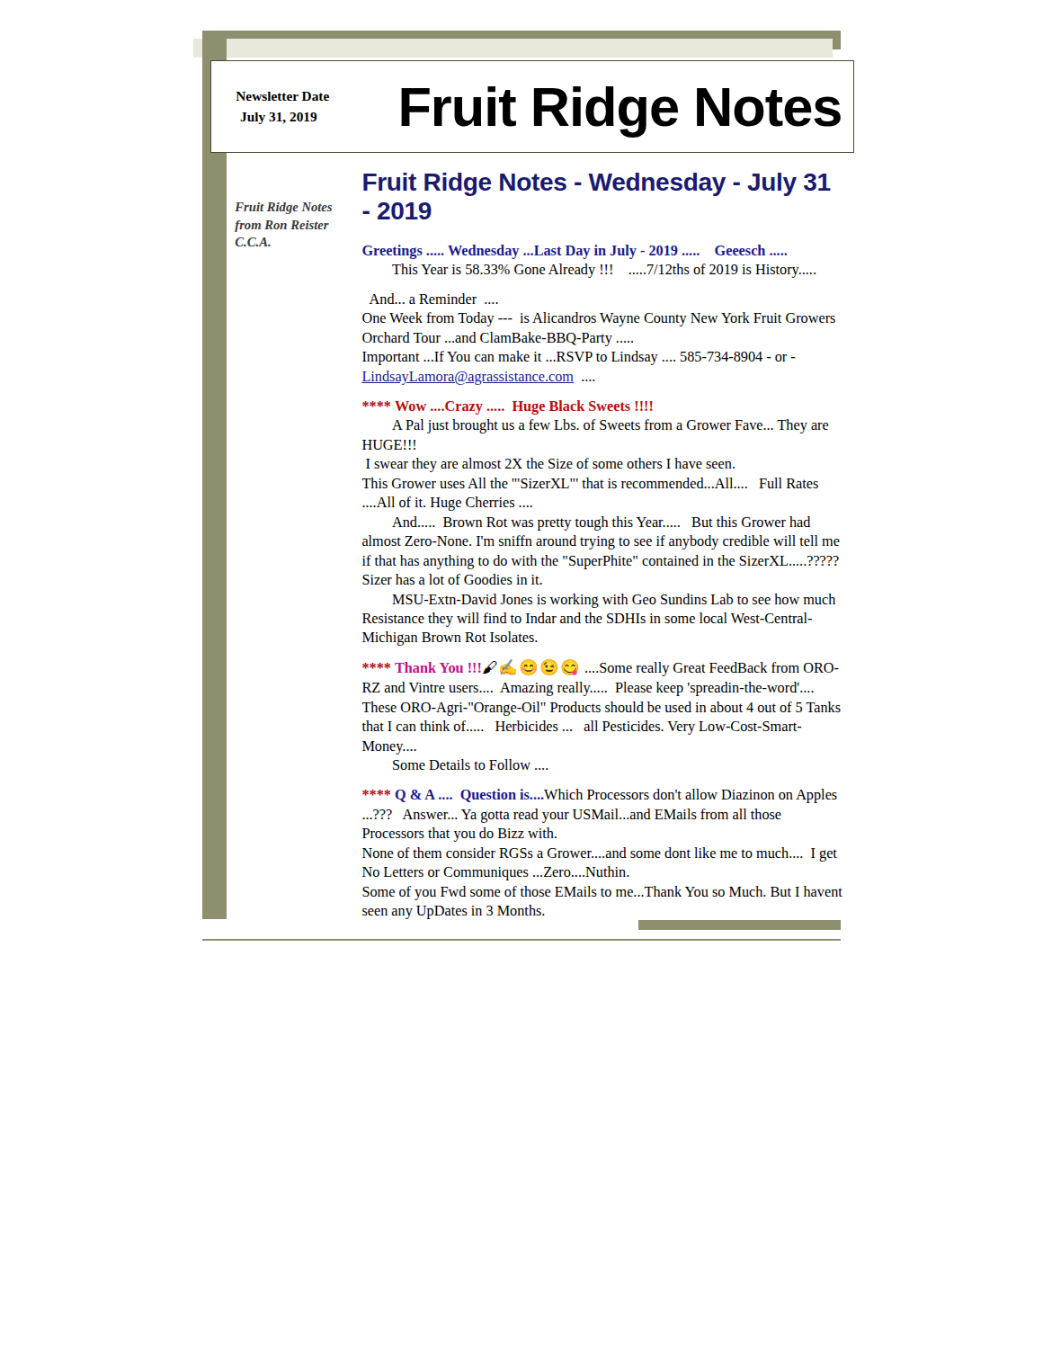Newsletter Date
July 31, 2019
Fruit Ridge Notes
Fruit Ridge Notes
from Ron Reister
C.C.A.
Fruit Ridge Notes - Wednesday - July 31 - 2019
Greetings ..... Wednesday ...Last Day in July - 2019 ..... Geeesch .....
This Year is 58.33% Gone Already !!! .....7/12ths of 2019 is History.....
And... a Reminder ....
One Week from Today --- is Alicandros Wayne County New York Fruit Growers Orchard Tour ...and ClamBake-BBQ-Party .....
Important ...If You can make it ...RSVP to Lindsay .... 585-734-8904 - or - LindsayLamora@agrassistance.com ....
**** Wow ....Crazy ..... Huge Black Sweets !!!!
A Pal just brought us a few Lbs. of Sweets from a Grower Fave... They are HUGE!!!
I swear they are almost 2X the Size of some others I have seen.
This Grower uses All the '"SizerXL"' that is recommended...All.... Full Rates ....All of it. Huge Cherries ....
And..... Brown Rot was pretty tough this Year..... But this Grower had almost Zero-None. I'm sniffn around trying to see if anybody credible will tell me if that has anything to do with the "SuperPhite" contained in the SizerXL.....????? Sizer has a lot of Goodies in it.
MSU-Extn-David Jones is working with Geo Sundins Lab to see how much Resistance they will find to Indar and the SDHIs in some local West-Central-Michigan Brown Rot Isolates.
**** Thank You !!!🖌✍😊😉😋 ....Some really Great FeedBack from ORO-RZ and Vintre users.... Amazing really..... Please keep 'spreadin-the-word'.... These ORO-Agri-"Orange-Oil" Products should be used in about 4 out of 5 Tanks that I can think of..... Herbicides ... all Pesticides. Very Low-Cost-Smart-Money....
Some Details to Follow ....
**** Q & A .... Question is.... Which Processors don't allow Diazinon on Apples ...??? Answer... Ya gotta read your USMail...and EMails from all those Processors that you do Bizz with.
None of them consider RGSs a Grower....and some dont like me to much.... I get No Letters or Communiques ...Zero....Nuthin.
Some of you Fwd some of those EMails to me...Thank You so Much. But I havent seen any UpDates in 3 Months.